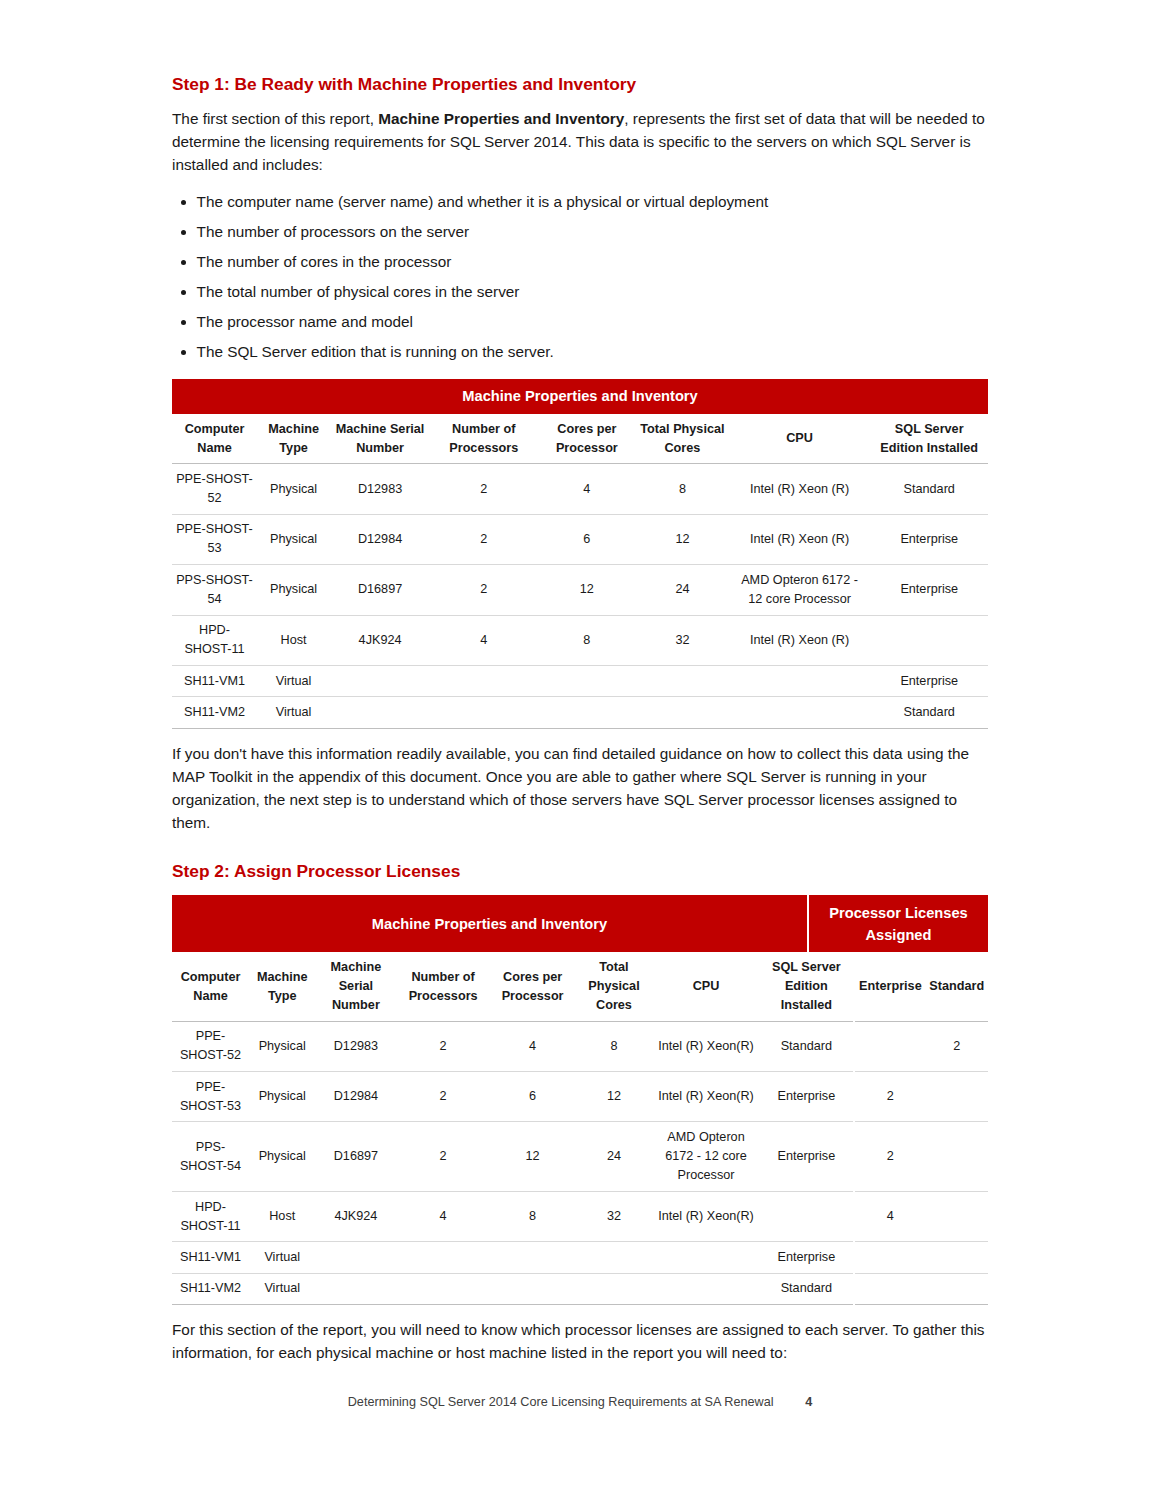Step 1: Be Ready with Machine Properties and Inventory
The first section of this report, Machine Properties and Inventory, represents the first set of data that will be needed to determine the licensing requirements for SQL Server 2014. This data is specific to the servers on which SQL Server is installed and includes:
The computer name (server name) and whether it is a physical or virtual deployment
The number of processors on the server
The number of cores in the processor
The total number of physical cores in the server
The processor name and model
The SQL Server edition that is running on the server.
Machine Properties and Inventory
| Computer Name | Machine Type | Machine Serial Number | Number of Processors | Cores per Processor | Total Physical Cores | CPU | SQL Server Edition Installed |
| --- | --- | --- | --- | --- | --- | --- | --- |
| PPE-SHOST-52 | Physical | D12983 | 2 | 4 | 8 | Intel (R) Xeon (R) | Standard |
| PPE-SHOST-53 | Physical | D12984 | 2 | 6 | 12 | Intel (R) Xeon (R) | Enterprise |
| PPS-SHOST-54 | Physical | D16897 | 2 | 12 | 24 | AMD Opteron 6172 - 12 core Processor | Enterprise |
| HPD-SHOST-11 | Host | 4JK924 | 4 | 8 | 32 | Intel (R) Xeon (R) | |
| SH11-VM1 | Virtual | | | | | | Enterprise |
| SH11-VM2 | Virtual | | | | | | Standard |
If you don't have this information readily available, you can find detailed guidance on how to collect this data using the MAP Toolkit in the appendix of this document. Once you are able to gather where SQL Server is running in your organization, the next step is to understand which of those servers have SQL Server processor licenses assigned to them.
Step 2: Assign Processor Licenses
Machine Properties and Inventory Processor Licenses Assigned
| Computer Name | Machine Type | Machine Serial Number | Number of Processors | Cores per Processor | Total Physical Cores | CPU | SQL Server Edition Installed | Enterprise | Standard |
| --- | --- | --- | --- | --- | --- | --- | --- | --- | --- |
| PPE-SHOST-52 | Physical | D12983 | 2 | 4 | 8 | Intel (R) Xeon(R) | Standard | | 2 |
| PPE-SHOST-53 | Physical | D12984 | 2 | 6 | 12 | Intel (R) Xeon(R) | Enterprise | 2 | |
| PPS-SHOST-54 | Physical | D16897 | 2 | 12 | 24 | AMD Opteron 6172 - 12 core Processor | Enterprise | 2 | |
| HPD-SHOST-11 | Host | 4JK924 | 4 | 8 | 32 | Intel (R) Xeon(R) | | 4 | |
| SH11-VM1 | Virtual | | | | | | Enterprise | | |
| SH11-VM2 | Virtual | | | | | | Standard | | |
For this section of the report, you will need to know which processor licenses are assigned to each server. To gather this information, for each physical machine or host machine listed in the report you will need to:
Determining SQL Server 2014 Core Licensing Requirements at SA Renewal 4